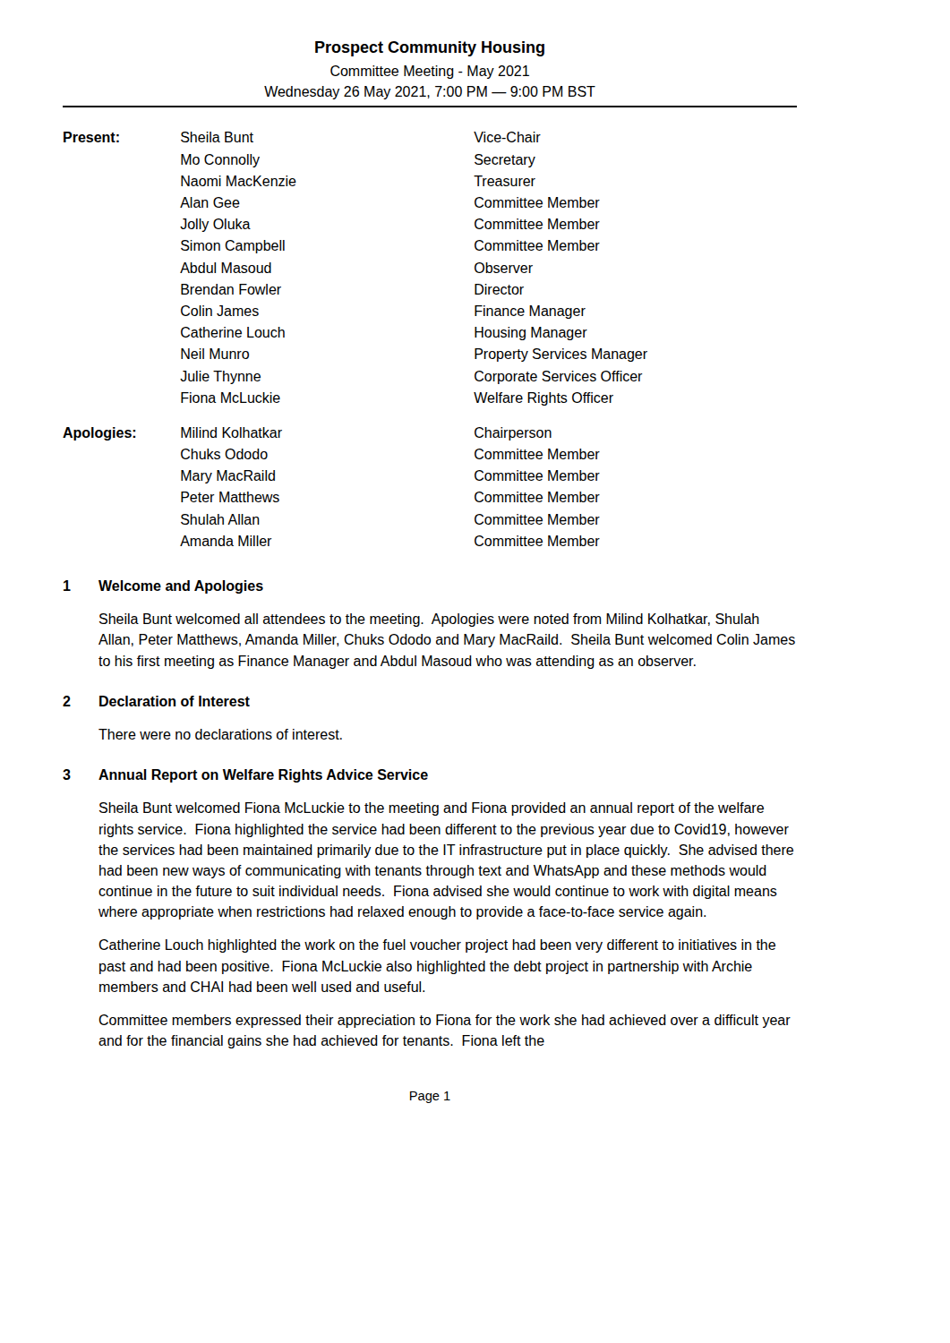Prospect Community Housing
Committee Meeting - May 2021
Wednesday 26 May 2021, 7:00 PM — 9:00 PM BST
| Present: | Sheila Bunt | Vice-Chair |
| | Mo Connolly | Secretary |
| | Naomi MacKenzie | Treasurer |
| | Alan Gee | Committee Member |
| | Jolly Oluka | Committee Member |
| | Simon Campbell | Committee Member |
| | Abdul Masoud | Observer |
| | Brendan Fowler | Director |
| | Colin James | Finance Manager |
| | Catherine Louch | Housing Manager |
| | Neil Munro | Property Services Manager |
| | Julie Thynne | Corporate Services Officer |
| | Fiona McLuckie | Welfare Rights Officer |
| Apologies: | Milind Kolhatkar | Chairperson |
| | Chuks Ododo | Committee Member |
| | Mary MacRaild | Committee Member |
| | Peter Matthews | Committee Member |
| | Shulah Allan | Committee Member |
| | Amanda Miller | Committee Member |
1 Welcome and Apologies
Sheila Bunt welcomed all attendees to the meeting. Apologies were noted from Milind Kolhatkar, Shulah Allan, Peter Matthews, Amanda Miller, Chuks Ododo and Mary MacRaild. Sheila Bunt welcomed Colin James to his first meeting as Finance Manager and Abdul Masoud who was attending as an observer.
2 Declaration of Interest
There were no declarations of interest.
3 Annual Report on Welfare Rights Advice Service
Sheila Bunt welcomed Fiona McLuckie to the meeting and Fiona provided an annual report of the welfare rights service. Fiona highlighted the service had been different to the previous year due to Covid19, however the services had been maintained primarily due to the IT infrastructure put in place quickly. She advised there had been new ways of communicating with tenants through text and WhatsApp and these methods would continue in the future to suit individual needs. Fiona advised she would continue to work with digital means where appropriate when restrictions had relaxed enough to provide a face-to-face service again.
Catherine Louch highlighted the work on the fuel voucher project had been very different to initiatives in the past and had been positive. Fiona McLuckie also highlighted the debt project in partnership with Archie members and CHAI had been well used and useful.
Committee members expressed their appreciation to Fiona for the work she had achieved over a difficult year and for the financial gains she had achieved for tenants. Fiona left the
Page 1